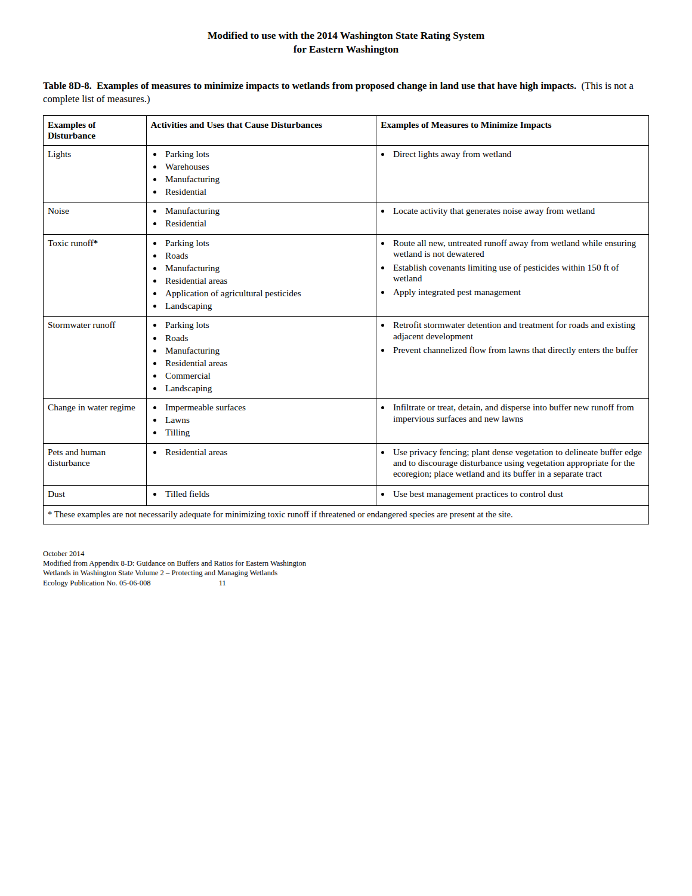Modified to use with the 2014 Washington State Rating System
for Eastern Washington
Table 8D-8. Examples of measures to minimize impacts to wetlands from proposed change in land use that have high impacts. (This is not a complete list of measures.)
| Examples of Disturbance | Activities and Uses that Cause Disturbances | Examples of Measures to Minimize Impacts |
| --- | --- | --- |
| Lights | Parking lots Warehouses Manufacturing Residential | Direct lights away from wetland |
| Noise | Manufacturing Residential | Locate activity that generates noise away from wetland |
| Toxic runoff * | Parking lots Roads Manufacturing Residential areas Application of agricultural pesticides Landscaping | Route all new, untreated runoff away from wetland while ensuring wetland is not dewatered Establish covenants limiting use of pesticides within 150 ft of wetland Apply integrated pest management |
| Stormwater runoff | Parking lots Roads Manufacturing Residential areas Commercial Landscaping | Retrofit stormwater detention and treatment for roads and existing adjacent development Prevent channelized flow from lawns that directly enters the buffer |
| Change in water regime | Impermeable surfaces Lawns Tilling | Infiltrate or treat, detain, and disperse into buffer new runoff from impervious surfaces and new lawns |
| Pets and human disturbance | Residential areas | Use privacy fencing; plant dense vegetation to delineate buffer edge and to discourage disturbance using vegetation appropriate for the ecoregion; place wetland and its buffer in a separate tract |
| Dust | Tilled fields | Use best management practices to control dust |
| * These examples are not necessarily adequate for minimizing toxic runoff if threatened or endangered species are present at the site. |
October 2014 Modified from Appendix 8-D: Guidance on Buffers and Ratios for Eastern Washington Wetlands in Washington State Volume 2 – Protecting and Managing Wetlands Ecology Publication No. 05-06-00811